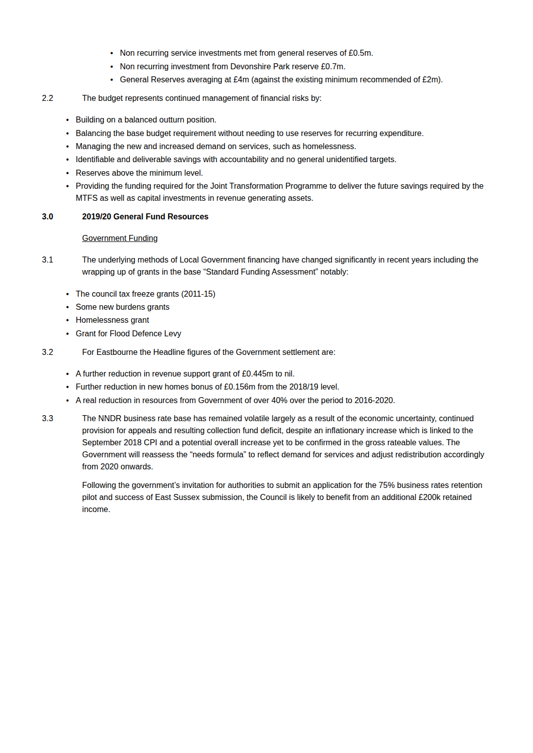Non recurring service investments met from general reserves of £0.5m.
Non recurring investment from Devonshire Park reserve £0.7m.
General Reserves averaging at £4m (against the existing minimum recommended of £2m).
2.2
The budget represents continued management of financial risks by:
Building on a balanced outturn position.
Balancing the base budget requirement without needing to use reserves for recurring expenditure.
Managing the new and increased demand on services, such as homelessness.
Identifiable and deliverable savings with accountability and no general unidentified targets.
Reserves above the minimum level.
Providing the funding required for the Joint Transformation Programme to deliver the future savings required by the MTFS as well as capital investments in revenue generating assets.
3.0
2019/20 General Fund Resources
Government Funding
3.1
The underlying methods of Local Government financing have changed significantly in recent years including the wrapping up of grants in the base “Standard Funding Assessment” notably:
The council tax freeze grants (2011-15)
Some new burdens grants
Homelessness grant
Grant for Flood Defence Levy
3.2
For Eastbourne the Headline figures of the Government settlement are:
A further reduction in revenue support grant of £0.445m to nil.
Further reduction in new homes bonus of £0.156m from the 2018/19 level.
A real reduction in resources from Government of over 40% over the period to 2016-2020.
3.3
The NNDR business rate base has remained volatile largely as a result of the economic uncertainty, continued provision for appeals and resulting collection fund deficit, despite an inflationary increase which is linked to the September 2018 CPI and a potential overall increase yet to be confirmed in the gross rateable values. The Government will reassess the “needs formula” to reflect demand for services and adjust redistribution accordingly from 2020 onwards.
Following the government’s invitation for authorities to submit an application for the 75% business rates retention pilot and success of East Sussex submission, the Council is likely to benefit from an additional £200k retained income.